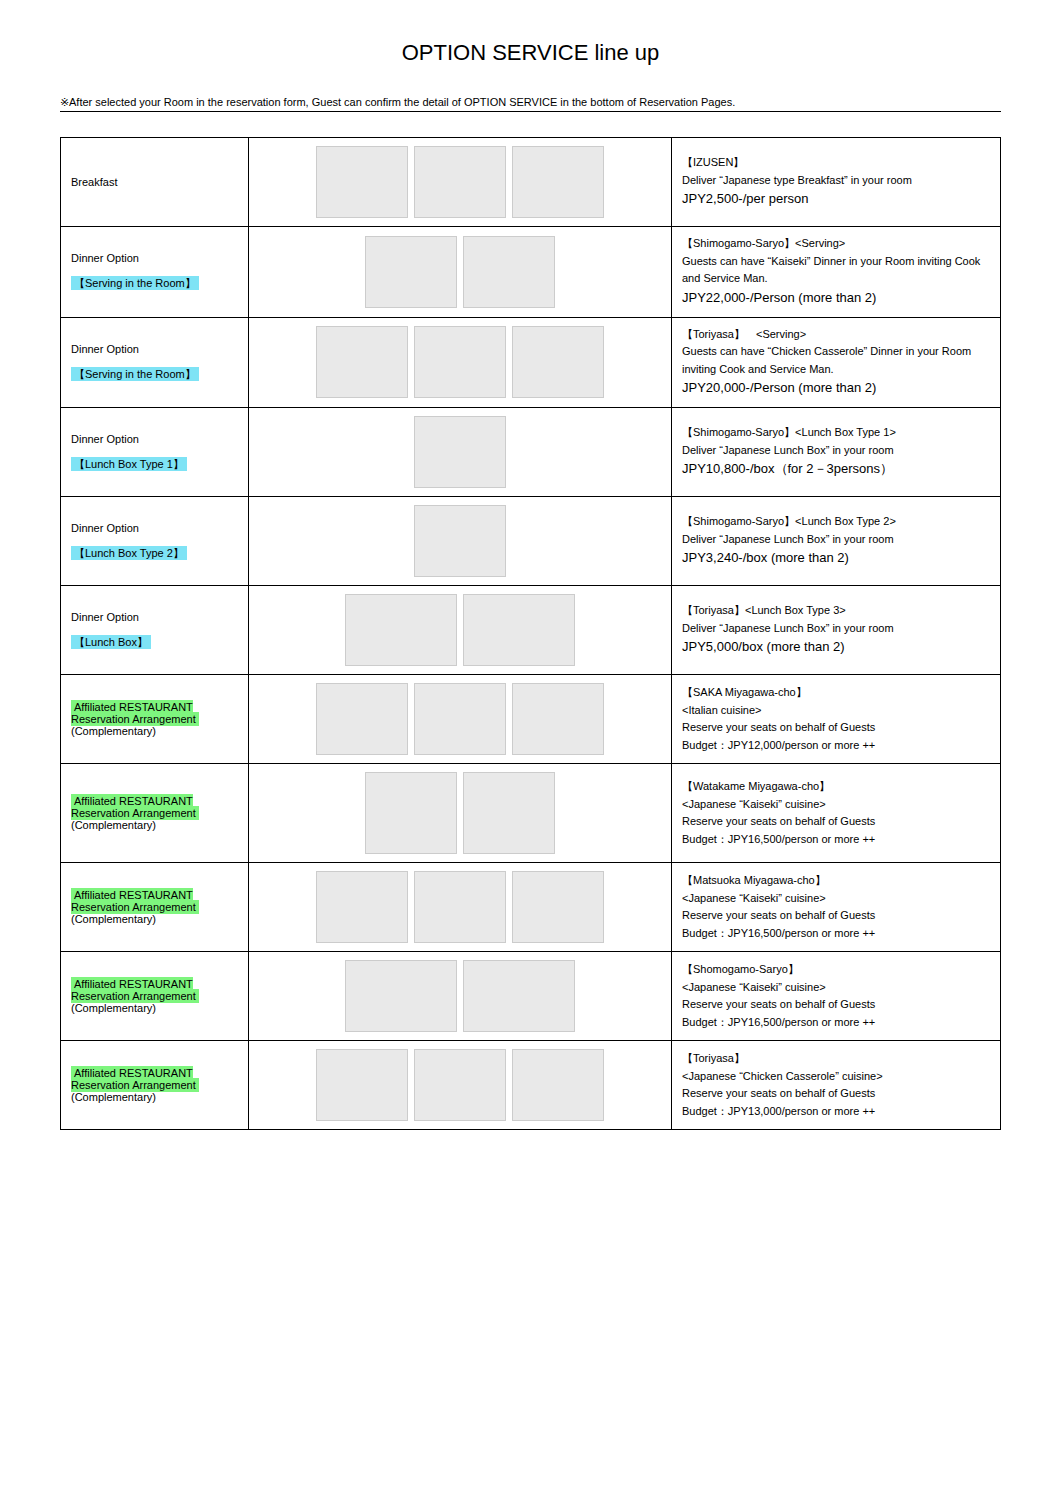OPTION SERVICE line up
※After selected your Room in the reservation form, Guest can confirm the detail of OPTION SERVICE in the bottom of Reservation Pages.
| Breakfast | | 【IZUSEN】 Deliver “Japanese type Breakfast” in your room JPY2,500-/per person |
| Dinner Option 【Serving in the Room】 | | 【Shimogamo-Saryo】<Serving> Guests can have “Kaiseki” Dinner in your Room inviting Cook and Service Man. JPY22,000-/Person (more than 2) |
| Dinner Option 【Serving in the Room】 | | 【Toriyasa】 <Serving> Guests can have “Chicken Casserole” Dinner in your Room inviting Cook and Service Man. JPY20,000-/Person (more than 2) |
| Dinner Option 【Lunch Box Type 1】 | | 【Shimogamo-Saryo】<Lunch Box Type 1> Deliver “Japanese Lunch Box” in your room JPY10,800-/box（for 2－3persons） |
| Dinner Option 【Lunch Box Type 2】 | | 【Shimogamo-Saryo】<Lunch Box Type 2> Deliver “Japanese Lunch Box” in your room JPY3,240-/box (more than 2) |
| Dinner Option 【Lunch Box】 | | 【Toriyasa】<Lunch Box Type 3> Deliver “Japanese Lunch Box” in your room JPY5,000/box (more than 2) |
| Affiliated RESTAURANT Reservation Arrangement (Complementary) | | 【SAKA Miyagawa-cho】 <Italian cuisine> Reserve your seats on behalf of Guests Budget：JPY12,000/person or more ++ |
| Affiliated RESTAURANT Reservation Arrangement (Complementary) | | 【Watakame Miyagawa-cho】 <Japanese “Kaiseki” cuisine> Reserve your seats on behalf of Guests Budget：JPY16,500/person or more ++ |
| Affiliated RESTAURANT Reservation Arrangement (Complementary) | | 【Matsuoka Miyagawa-cho】 <Japanese “Kaiseki” cuisine> Reserve your seats on behalf of Guests Budget：JPY16,500/person or more ++ |
| Affiliated RESTAURANT Reservation Arrangement (Complementary) | | 【Shomogamo-Saryo】 <Japanese “Kaiseki” cuisine> Reserve your seats on behalf of Guests Budget：JPY16,500/person or more ++ |
| Affiliated RESTAURANT Reservation Arrangement (Complementary) | | 【Toriyasa】 <Japanese “Chicken Casserole” cuisine> Reserve your seats on behalf of Guests Budget：JPY13,000/person or more ++ |